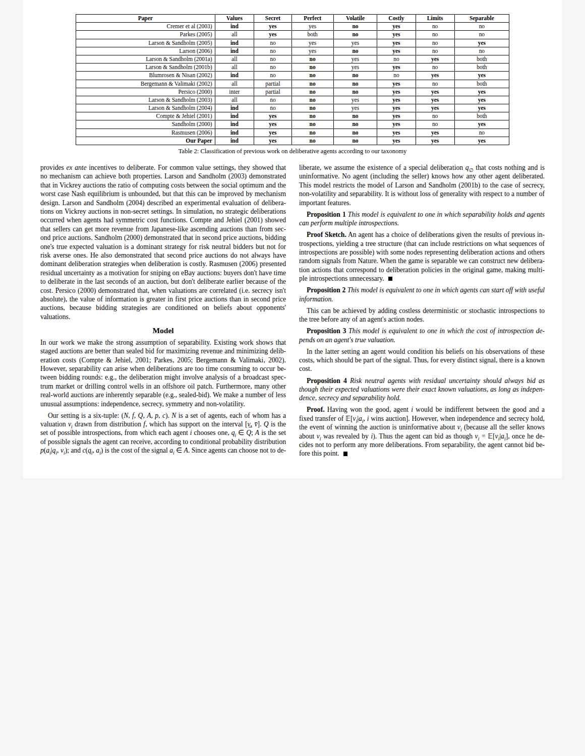| Paper | Values | Secret | Perfect | Volatile | Costly | Limits | Separable |
| --- | --- | --- | --- | --- | --- | --- | --- |
| Cremer et al (2003) | ind | yes | yes | no | yes | no | no |
| Parkes (2005) | all | yes | both | no | yes | no | no |
| Larson & Sandholm (2005) | ind | no | yes | yes | yes | no | yes |
| Larson (2006) | ind | no | yes | no | yes | no | no |
| Larson & Sandholm (2001a) | all | no | no | yes | no | yes | both |
| Larson & Sandholm (2001b) | all | no | no | yes | yes | no | both |
| Blumrosen & Nisan (2002) | ind | no | no | no | no | yes | yes |
| Bergemann & Valimaki (2002) | all | partial | no | no | yes | no | both |
| Persico (2000) | inter | partial | no | no | yes | yes | yes |
| Larson & Sandholm (2003) | all | no | no | yes | yes | yes | yes |
| Larson & Sandholm (2004) | ind | no | no | yes | yes | yes | yes |
| Compte & Jehiel (2001) | ind | yes | no | no | yes | no | both |
| Sandholm (2000) | ind | yes | no | no | yes | no | yes |
| Rasmusen (2006) | ind | yes | no | no | yes | yes | no |
| Our Paper | ind | yes | no | no | yes | yes | yes |
Table 2: Classification of previous work on deliberative agents according to our taxonomy
provides ex ante incentives to deliberate. For common value settings, they showed that no mechanism can achieve both properties. Larson and Sandholm (2003) demonstrated that in Vickrey auctions the ratio of computing costs between the social optimum and the worst case Nash equilibrium is unbounded, but that this can be improved by mechanism design. Larson and Sandholm (2004) described an experimental evaluation of deliberations on Vickrey auctions in non-secret settings. In simulation, no strategic deliberations occurred when agents had symmetric cost functions. Compte and Jehiel (2001) showed that sellers can get more revenue from Japanese-like ascending auctions than from second price auctions. Sandholm (2000) demonstrated that in second price auctions, bidding one's true expected valuation is a dominant strategy for risk neutral bidders but not for risk averse ones. He also demonstrated that second price auctions do not always have dominant deliberation strategies when deliberation is costly. Rasmusen (2006) presented residual uncertainty as a motivation for sniping on eBay auctions: buyers don't have time to deliberate in the last seconds of an auction, but don't deliberate earlier because of the cost. Persico (2000) demonstrated that, when valuations are correlated (i.e. secrecy isn't absolute), the value of information is greater in first price auctions than in second price auctions, because bidding strategies are conditioned on beliefs about opponents' valuations.
Model
In our work we make the strong assumption of separability. Existing work shows that staged auctions are better than sealed bid for maximizing revenue and minimizing deliberation costs (Compte & Jehiel, 2001; Parkes, 2005; Bergemann & Valimaki, 2002). However, separability can arise when deliberations are too time consuming to occur between bidding rounds: e.g., the deliberation might involve analysis of a broadcast spectrum market or drilling control wells in an offshore oil patch. Furthermore, many other real-world auctions are inherently separable (e.g., sealed-bid). We make a number of less unusual assumptions: independence, secrecy, symmetry and non-volatility.
Our setting is a six-tuple: (N, f, Q, A, p, c). N is a set of agents, each of whom has a valuation vi drawn from distribution f, which has support on the interval [v̲, v̄]. Q is the set of possible introspections, from which each agent i chooses one, qi ∈ Q; A is the set of possible signals the agent can receive, according to conditional probability distribution p(ai|qi, vi); and c(qi, ai) is the cost of the signal ai ∈ A. Since agents can choose not to deliberate, we assume the existence of a special deliberation q∅ that costs nothing and is uninformative. No agent (including the seller) knows how any other agent deliberated. This model restricts the model of Larson and Sandholm (2001b) to the case of secrecy, non-volatility and separability. It is without loss of generality with respect to a number of important features.
Proposition 1 This model is equivalent to one in which separability holds and agents can perform multiple introspections.
Proof Sketch. An agent has a choice of deliberations given the results of previous introspections, yielding a tree structure (that can include restrictions on what sequences of introspections are possible) with some nodes representing deliberation actions and others random signals from Nature. When the game is separable we can construct new deliberation actions that correspond to deliberation policies in the original game, making multiple introspections unnecessary.
Proposition 2 This model is equivalent to one in which agents can start off with useful information.
This can be achieved by adding costless deterministic or stochastic introspections to the tree before any of an agent's action nodes.
Proposition 3 This model is equivalent to one in which the cost of introspection depends on an agent's true valuation.
In the latter setting an agent would condition his beliefs on his observations of these costs, which should be part of the signal. Thus, for every distinct signal, there is a known cost.
Proposition 4 Risk neutral agents with residual uncertainty should always bid as though their expected valuations were their exact known valuations, as long as independence, secrecy and separability hold.
Proof. Having won the good, agent i would be indifferent between the good and a fixed transfer of 𝔼[vi|ai, i wins auction]. However, when independence and secrecy hold, the event of winning the auction is uninformative about vi (because all the seller knows about vi was revealed by i). Thus the agent can bid as though vi = 𝔼[vi|ai], once he decides not to perform any more deliberations. From separability, the agent cannot bid before this point.